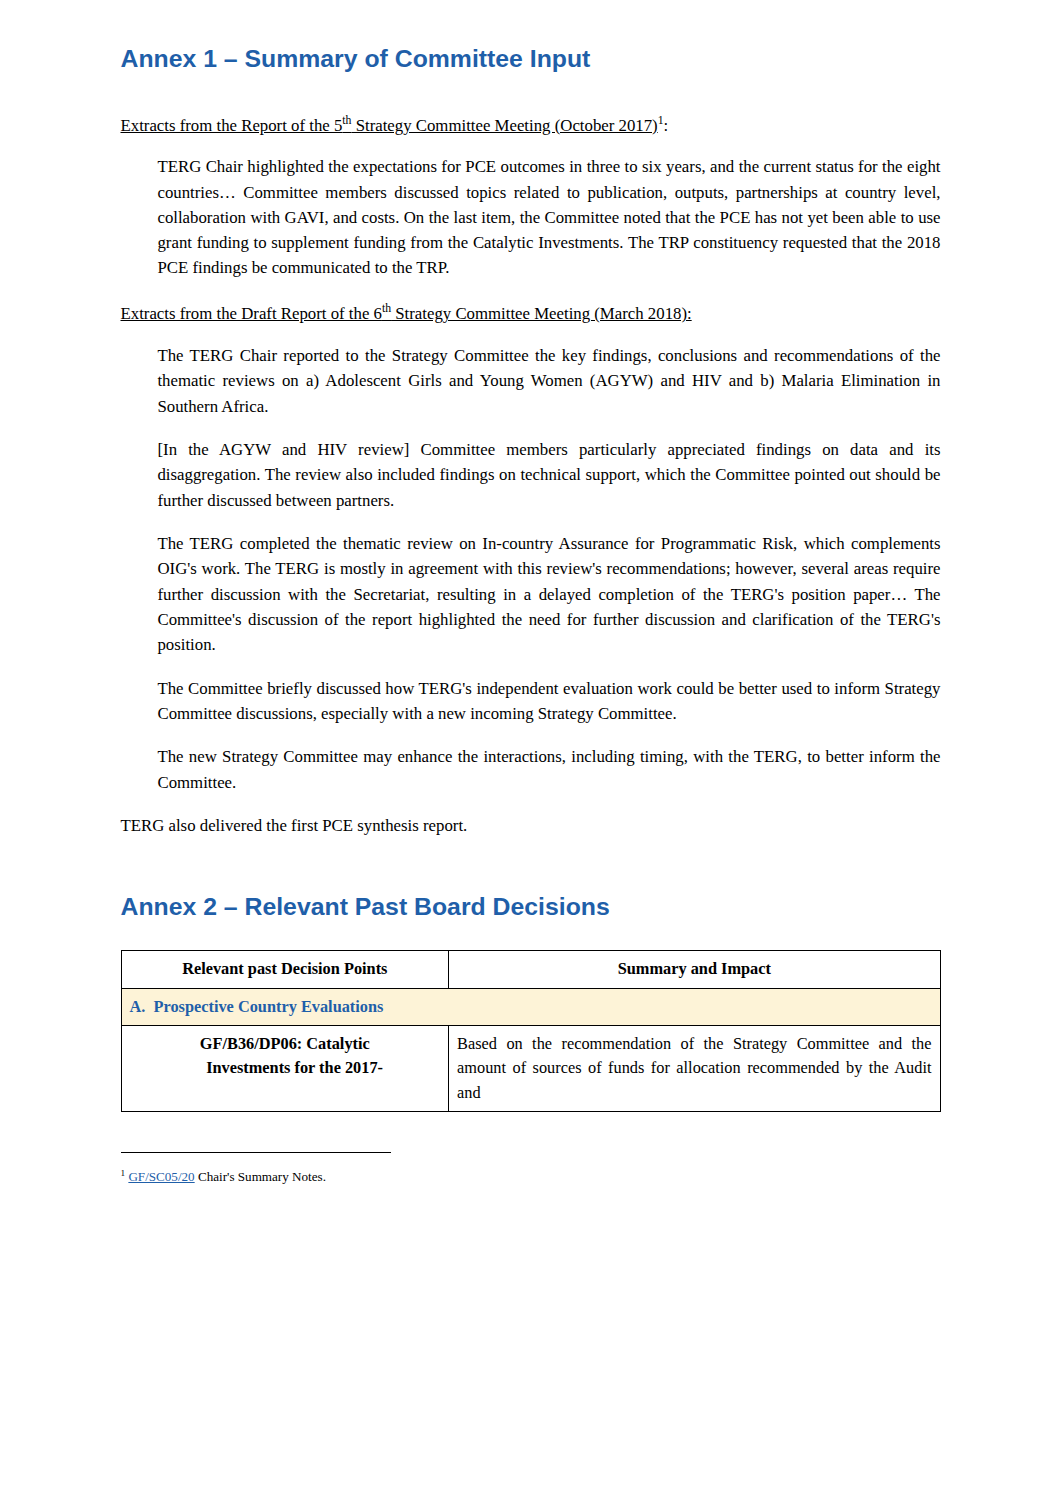Annex 1 – Summary of Committee Input
Extracts from the Report of the 5th Strategy Committee Meeting (October 2017)1:
TERG Chair highlighted the expectations for PCE outcomes in three to six years, and the current status for the eight countries… Committee members discussed topics related to publication, outputs, partnerships at country level, collaboration with GAVI, and costs. On the last item, the Committee noted that the PCE has not yet been able to use grant funding to supplement funding from the Catalytic Investments. The TRP constituency requested that the 2018 PCE findings be communicated to the TRP.
Extracts from the Draft Report of the 6th Strategy Committee Meeting (March 2018):
The TERG Chair reported to the Strategy Committee the key findings, conclusions and recommendations of the thematic reviews on a) Adolescent Girls and Young Women (AGYW) and HIV and b) Malaria Elimination in Southern Africa.
[In the AGYW and HIV review] Committee members particularly appreciated findings on data and its disaggregation. The review also included findings on technical support, which the Committee pointed out should be further discussed between partners.
The TERG completed the thematic review on In-country Assurance for Programmatic Risk, which complements OIG's work. The TERG is mostly in agreement with this review's recommendations; however, several areas require further discussion with the Secretariat, resulting in a delayed completion of the TERG's position paper… The Committee's discussion of the report highlighted the need for further discussion and clarification of the TERG's position.
The Committee briefly discussed how TERG's independent evaluation work could be better used to inform Strategy Committee discussions, especially with a new incoming Strategy Committee.
The new Strategy Committee may enhance the interactions, including timing, with the TERG, to better inform the Committee.
TERG also delivered the first PCE synthesis report.
Annex 2 – Relevant Past Board Decisions
| Relevant past Decision Points | Summary and Impact |
| --- | --- |
| A. Prospective Country Evaluations |
| GF/B36/DP06: Catalytic Investments for the 2017- | Based on the recommendation of the Strategy Committee and the amount of sources of funds for allocation recommended by the Audit and |
1 GF/SC05/20 Chair's Summary Notes.